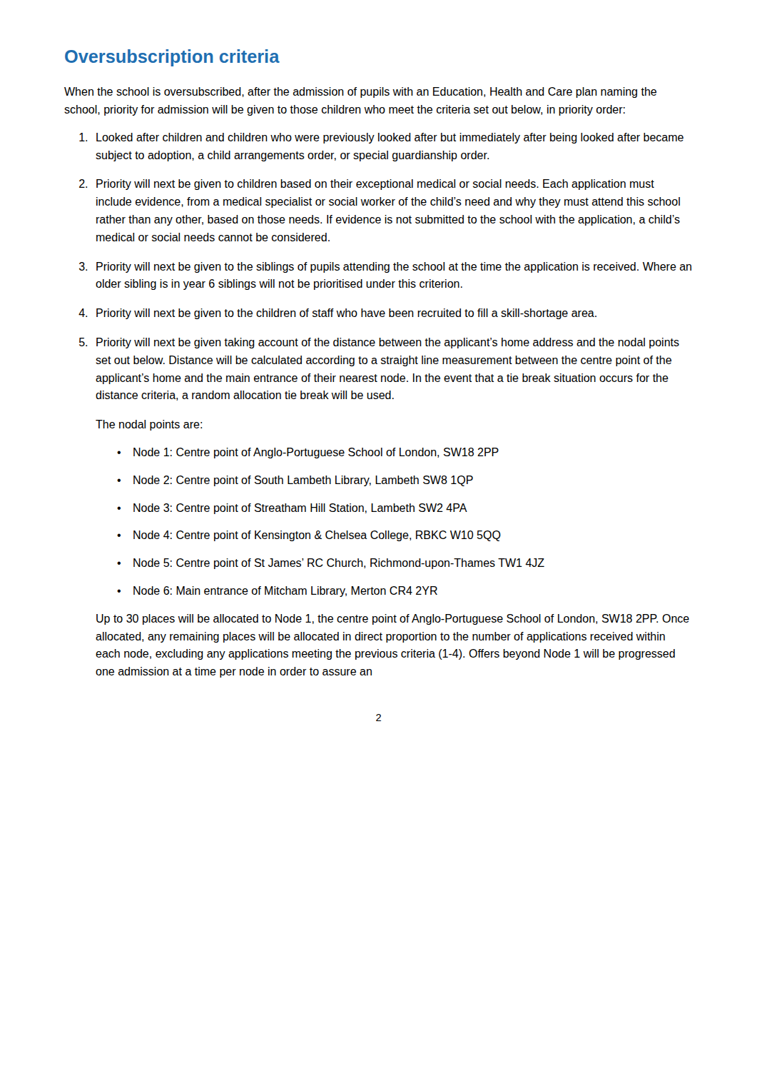Oversubscription criteria
When the school is oversubscribed, after the admission of pupils with an Education, Health and Care plan naming the school, priority for admission will be given to those children who meet the criteria set out below, in priority order:
Looked after children and children who were previously looked after but immediately after being looked after became subject to adoption, a child arrangements order, or special guardianship order.
Priority will next be given to children based on their exceptional medical or social needs. Each application must include evidence, from a medical specialist or social worker of the child’s need and why they must attend this school rather than any other, based on those needs. If evidence is not submitted to the school with the application, a child’s medical or social needs cannot be considered.
Priority will next be given to the siblings of pupils attending the school at the time the application is received. Where an older sibling is in year 6 siblings will not be prioritised under this criterion.
Priority will next be given to the children of staff who have been recruited to fill a skill-shortage area.
Priority will next be given taking account of the distance between the applicant’s home address and the nodal points set out below. Distance will be calculated according to a straight line measurement between the centre point of the applicant’s home and the main entrance of their nearest node. In the event that a tie break situation occurs for the distance criteria, a random allocation tie break will be used.
The nodal points are:
Node 1: Centre point of Anglo-Portuguese School of London, SW18 2PP
Node 2: Centre point of South Lambeth Library, Lambeth SW8 1QP
Node 3: Centre point of Streatham Hill Station, Lambeth SW2 4PA
Node 4: Centre point of Kensington & Chelsea College, RBKC W10 5QQ
Node 5: Centre point of St James’ RC Church, Richmond-upon-Thames TW1 4JZ
Node 6: Main entrance of Mitcham Library, Merton CR4 2YR
Up to 30 places will be allocated to Node 1, the centre point of Anglo-Portuguese School of London, SW18 2PP. Once allocated, any remaining places will be allocated in direct proportion to the number of applications received within each node, excluding any applications meeting the previous criteria (1-4). Offers beyond Node 1 will be progressed one admission at a time per node in order to assure an
2